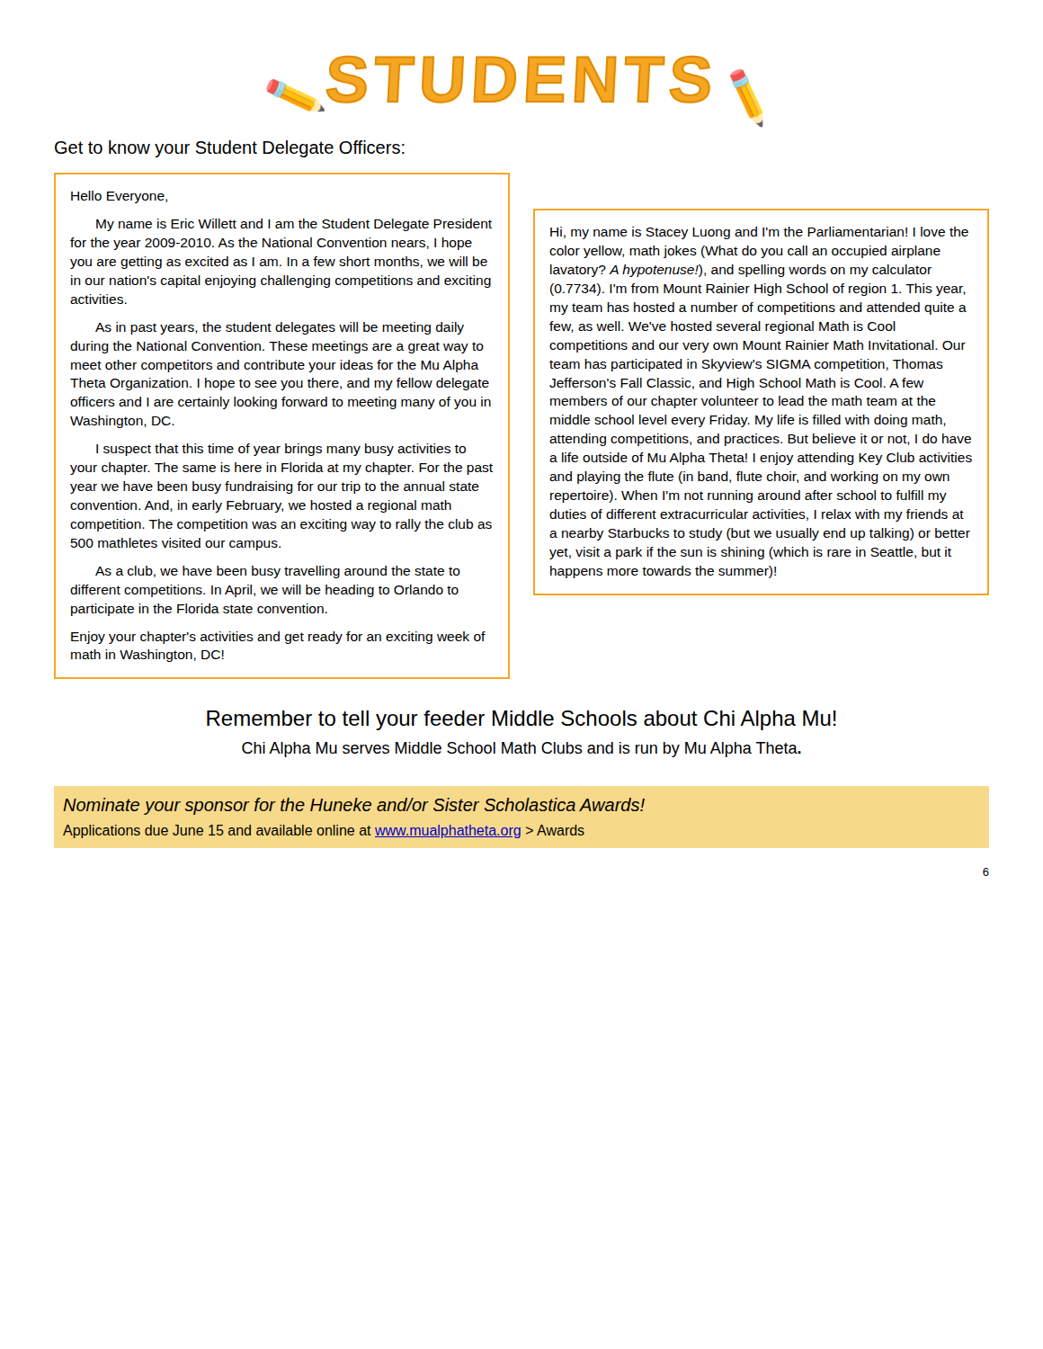✏️ STUDENTS ✏️
Get to know your Student Delegate Officers:
Hello Everyone,
My name is Eric Willett and I am the Student Delegate President for the year 2009-2010. As the National Convention nears, I hope you are getting as excited as I am. In a few short months, we will be in our nation's capital enjoying challenging competitions and exciting activities.
As in past years, the student delegates will be meeting daily during the National Convention. These meetings are a great way to meet other competitors and contribute your ideas for the Mu Alpha Theta Organization. I hope to see you there, and my fellow delegate officers and I are certainly looking forward to meeting many of you in Washington, DC.
I suspect that this time of year brings many busy activities to your chapter. The same is here in Florida at my chapter. For the past year we have been busy fundraising for our trip to the annual state convention. And, in early February, we hosted a regional math competition. The competition was an exciting way to rally the club as 500 mathletes visited our campus.
As a club, we have been busy travelling around the state to different competitions. In April, we will be heading to Orlando to participate in the Florida state convention.
Enjoy your chapter's activities and get ready for an exciting week of math in Washington, DC!
Hi, my name is Stacey Luong and I'm the Parliamentarian! I love the color yellow, math jokes (What do you call an occupied airplane lavatory? A hypotenuse!), and spelling words on my calculator (0.7734). I'm from Mount Rainier High School of region 1. This year, my team has hosted a number of competitions and attended quite a few, as well. We've hosted several regional Math is Cool competitions and our very own Mount Rainier Math Invitational. Our team has participated in Skyview's SIGMA competition, Thomas Jefferson's Fall Classic, and High School Math is Cool. A few members of our chapter volunteer to lead the math team at the middle school level every Friday. My life is filled with doing math, attending competitions, and practices. But believe it or not, I do have a life outside of Mu Alpha Theta! I enjoy attending Key Club activities and playing the flute (in band, flute choir, and working on my own repertoire). When I'm not running around after school to fulfill my duties of different extracurricular activities, I relax with my friends at a nearby Starbucks to study (but we usually end up talking) or better yet, visit a park if the sun is shining (which is rare in Seattle, but it happens more towards the summer)!
Remember to tell your feeder Middle Schools about Chi Alpha Mu!
Chi Alpha Mu serves Middle School Math Clubs and is run by Mu Alpha Theta.
Nominate your sponsor for the Huneke and/or Sister Scholastica Awards!
Applications due June 15 and available online at www.mualphatheta.org > Awards
6